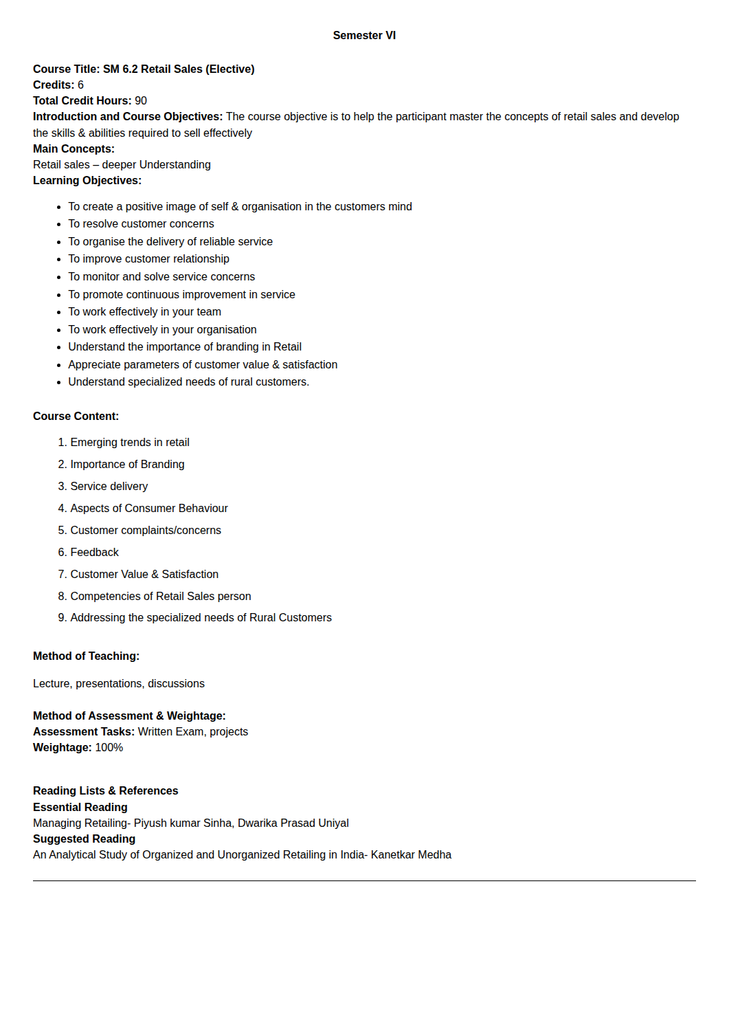Semester VI
Course Title: SM 6.2 Retail Sales (Elective)
Credits: 6
Total Credit Hours: 90
Introduction and Course Objectives: The course objective is to help the participant master the concepts of retail sales and develop the skills & abilities required to sell effectively
Main Concepts:
Retail sales – deeper Understanding
Learning Objectives:
To create a positive image of self & organisation in the customers mind
To resolve customer concerns
To organise the delivery of reliable service
To improve customer relationship
To monitor and solve service concerns
To promote continuous improvement in service
To work effectively in your team
To work effectively in your organisation
Understand the importance of branding in Retail
Appreciate parameters of customer value & satisfaction
Understand specialized needs of rural customers.
Course Content:
Emerging trends in retail
Importance of Branding
Service delivery
Aspects of Consumer Behaviour
Customer complaints/concerns
Feedback
Customer Value & Satisfaction
Competencies of Retail Sales person
Addressing the specialized needs of Rural Customers
Method of Teaching:
Lecture, presentations, discussions
Method of Assessment & Weightage:
Assessment Tasks: Written Exam, projects
Weightage: 100%
Reading Lists & References
Essential Reading
Managing Retailing- Piyush kumar Sinha, Dwarika Prasad Uniyal
Suggested Reading
An Analytical Study of Organized and Unorganized Retailing in India- Kanetkar Medha